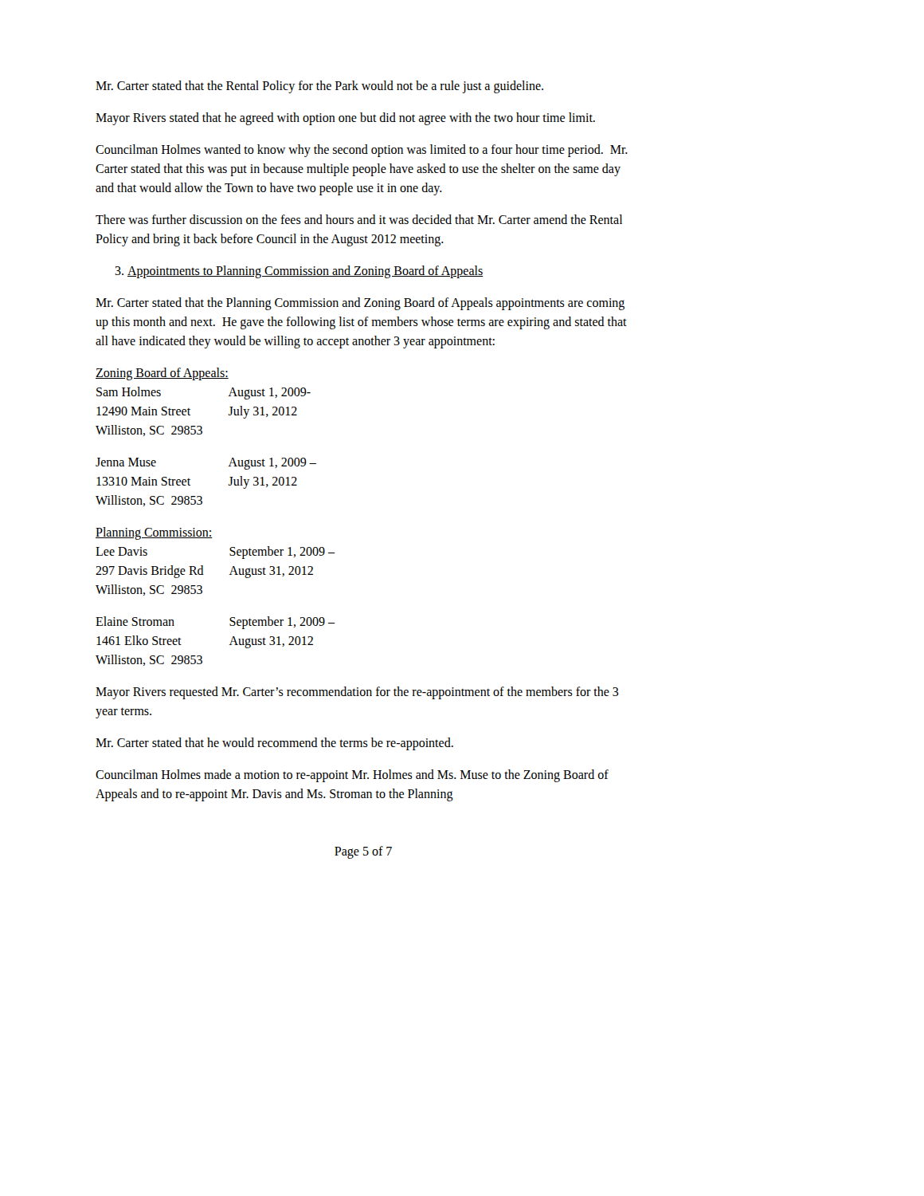Mr. Carter stated that the Rental Policy for the Park would not be a rule just a guideline.
Mayor Rivers stated that he agreed with option one but did not agree with the two hour time limit.
Councilman Holmes wanted to know why the second option was limited to a four hour time period. Mr. Carter stated that this was put in because multiple people have asked to use the shelter on the same day and that would allow the Town to have two people use it in one day.
There was further discussion on the fees and hours and it was decided that Mr. Carter amend the Rental Policy and bring it back before Council in the August 2012 meeting.
Appointments to Planning Commission and Zoning Board of Appeals
Mr. Carter stated that the Planning Commission and Zoning Board of Appeals appointments are coming up this month and next. He gave the following list of members whose terms are expiring and stated that all have indicated they would be willing to accept another 3 year appointment:
Zoning Board of Appeals:
| Sam Holmes | August 1, 2009- |
| 12490 Main Street | July 31, 2012 |
| Williston, SC 29853 | |
| Jenna Muse | August 1, 2009 – |
| 13310 Main Street | July 31, 2012 |
| Williston, SC 29853 | |
Planning Commission:
| Lee Davis | September 1, 2009 – |
| 297 Davis Bridge Rd | August 31, 2012 |
| Williston, SC 29853 | |
| Elaine Stroman | September 1, 2009 – |
| 1461 Elko Street | August 31, 2012 |
| Williston, SC 29853 | |
Mayor Rivers requested Mr. Carter’s recommendation for the re-appointment of the members for the 3 year terms.
Mr. Carter stated that he would recommend the terms be re-appointed.
Councilman Holmes made a motion to re-appoint Mr. Holmes and Ms. Muse to the Zoning Board of Appeals and to re-appoint Mr. Davis and Ms. Stroman to the Planning
Page 5 of 7